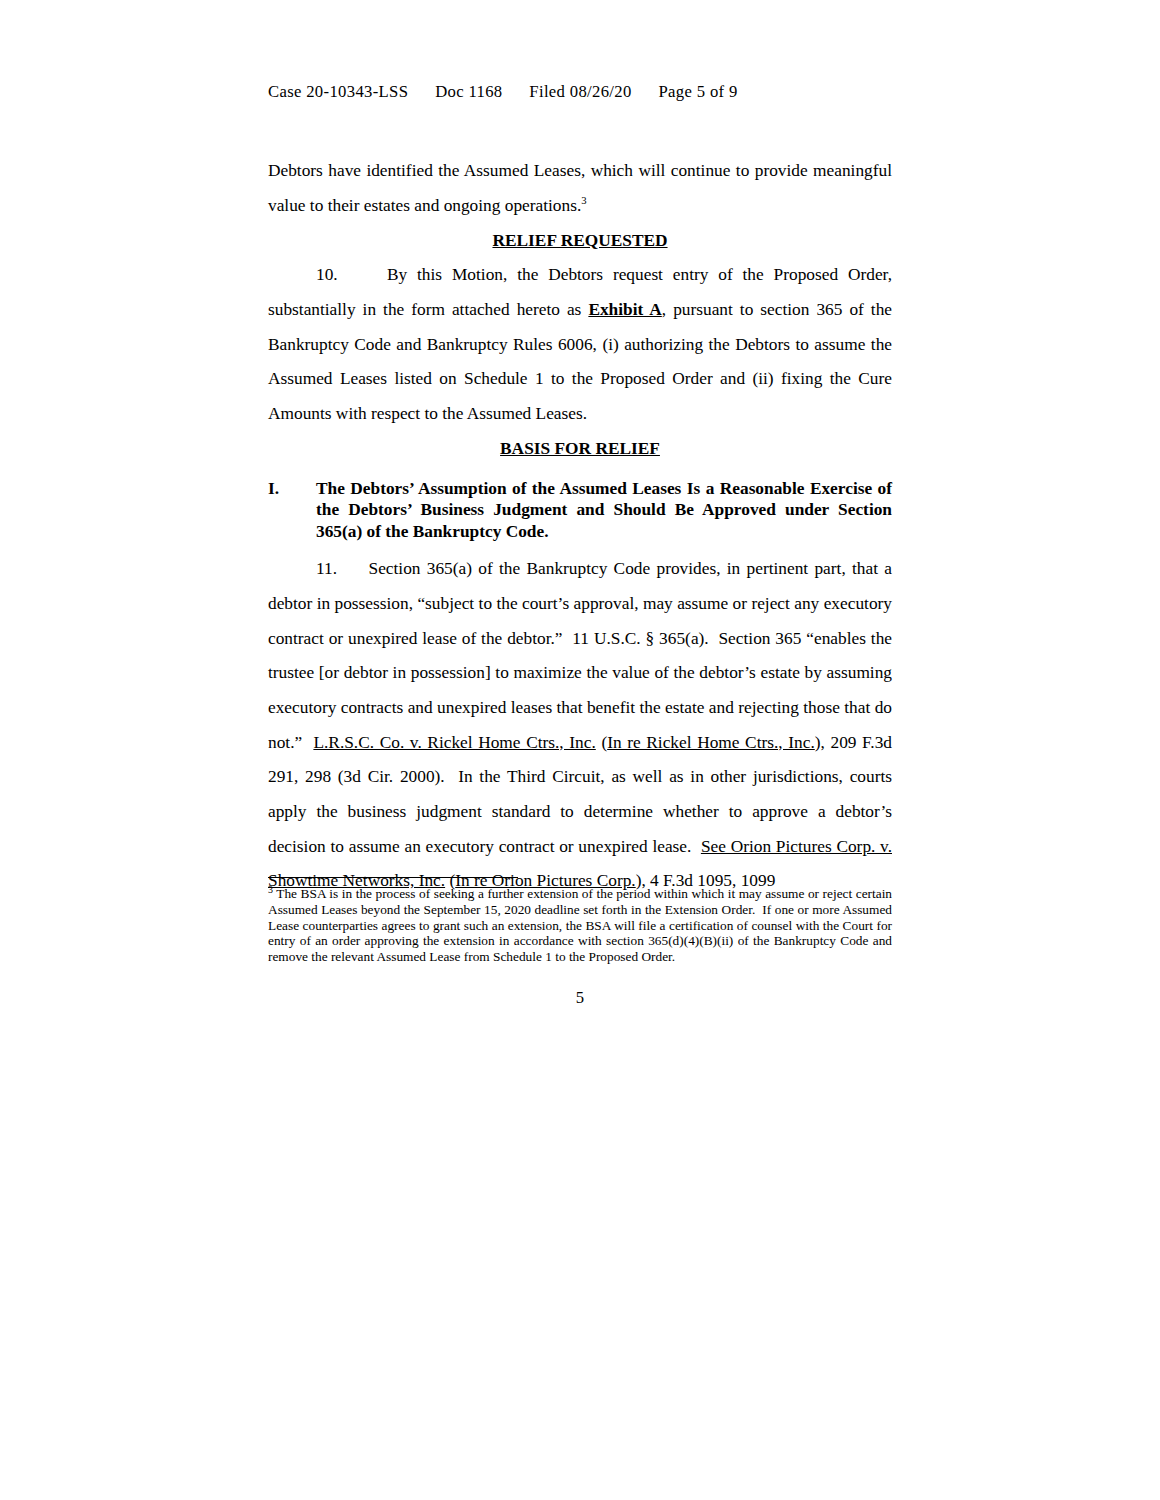Case 20-10343-LSS Doc 1168 Filed 08/26/20 Page 5 of 9
Debtors have identified the Assumed Leases, which will continue to provide meaningful value to their estates and ongoing operations.3
RELIEF REQUESTED
10. By this Motion, the Debtors request entry of the Proposed Order, substantially in the form attached hereto as Exhibit A, pursuant to section 365 of the Bankruptcy Code and Bankruptcy Rules 6006, (i) authorizing the Debtors to assume the Assumed Leases listed on Schedule 1 to the Proposed Order and (ii) fixing the Cure Amounts with respect to the Assumed Leases.
BASIS FOR RELIEF
I.
The Debtors’ Assumption of the Assumed Leases Is a Reasonable Exercise of the Debtors’ Business Judgment and Should Be Approved under Section 365(a) of the Bankruptcy Code.
11. Section 365(a) of the Bankruptcy Code provides, in pertinent part, that a debtor in possession, “subject to the court’s approval, may assume or reject any executory contract or unexpired lease of the debtor.” 11 U.S.C. § 365(a). Section 365 “enables the trustee [or debtor in possession] to maximize the value of the debtor’s estate by assuming executory contracts and unexpired leases that benefit the estate and rejecting those that do not.” L.R.S.C. Co. v. Rickel Home Ctrs., Inc. (In re Rickel Home Ctrs., Inc.), 209 F.3d 291, 298 (3d Cir. 2000). In the Third Circuit, as well as in other jurisdictions, courts apply the business judgment standard to determine whether to approve a debtor’s decision to assume an executory contract or unexpired lease. See Orion Pictures Corp. v. Showtime Networks, Inc. (In re Orion Pictures Corp.), 4 F.3d 1095, 1099
3 The BSA is in the process of seeking a further extension of the period within which it may assume or reject certain Assumed Leases beyond the September 15, 2020 deadline set forth in the Extension Order. If one or more Assumed Lease counterparties agrees to grant such an extension, the BSA will file a certification of counsel with the Court for entry of an order approving the extension in accordance with section 365(d)(4)(B)(ii) of the Bankruptcy Code and remove the relevant Assumed Lease from Schedule 1 to the Proposed Order.
5